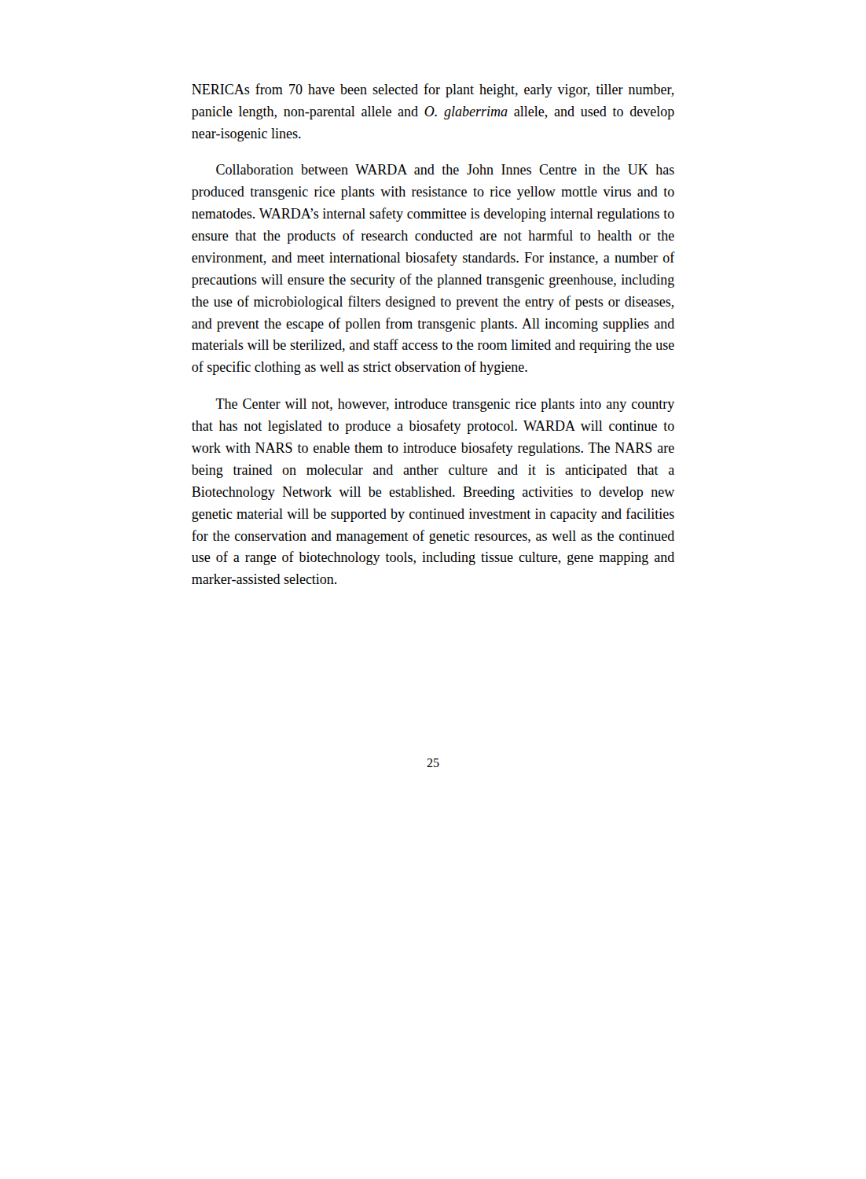NERICAs from 70 have been selected for plant height, early vigor, tiller number, panicle length, non-parental allele and O. glaberrima allele, and used to develop near-isogenic lines.
Collaboration between WARDA and the John Innes Centre in the UK has produced transgenic rice plants with resistance to rice yellow mottle virus and to nematodes. WARDA’s internal safety committee is developing internal regulations to ensure that the products of research conducted are not harmful to health or the environment, and meet international biosafety standards. For instance, a number of precautions will ensure the security of the planned transgenic greenhouse, including the use of microbiological filters designed to prevent the entry of pests or diseases, and prevent the escape of pollen from transgenic plants. All incoming supplies and materials will be sterilized, and staff access to the room limited and requiring the use of specific clothing as well as strict observation of hygiene.
The Center will not, however, introduce transgenic rice plants into any country that has not legislated to produce a biosafety protocol. WARDA will continue to work with NARS to enable them to introduce biosafety regulations. The NARS are being trained on molecular and anther culture and it is anticipated that a Biotechnology Network will be established. Breeding activities to develop new genetic material will be supported by continued investment in capacity and facilities for the conservation and management of genetic resources, as well as the continued use of a range of biotechnology tools, including tissue culture, gene mapping and marker-assisted selection.
25